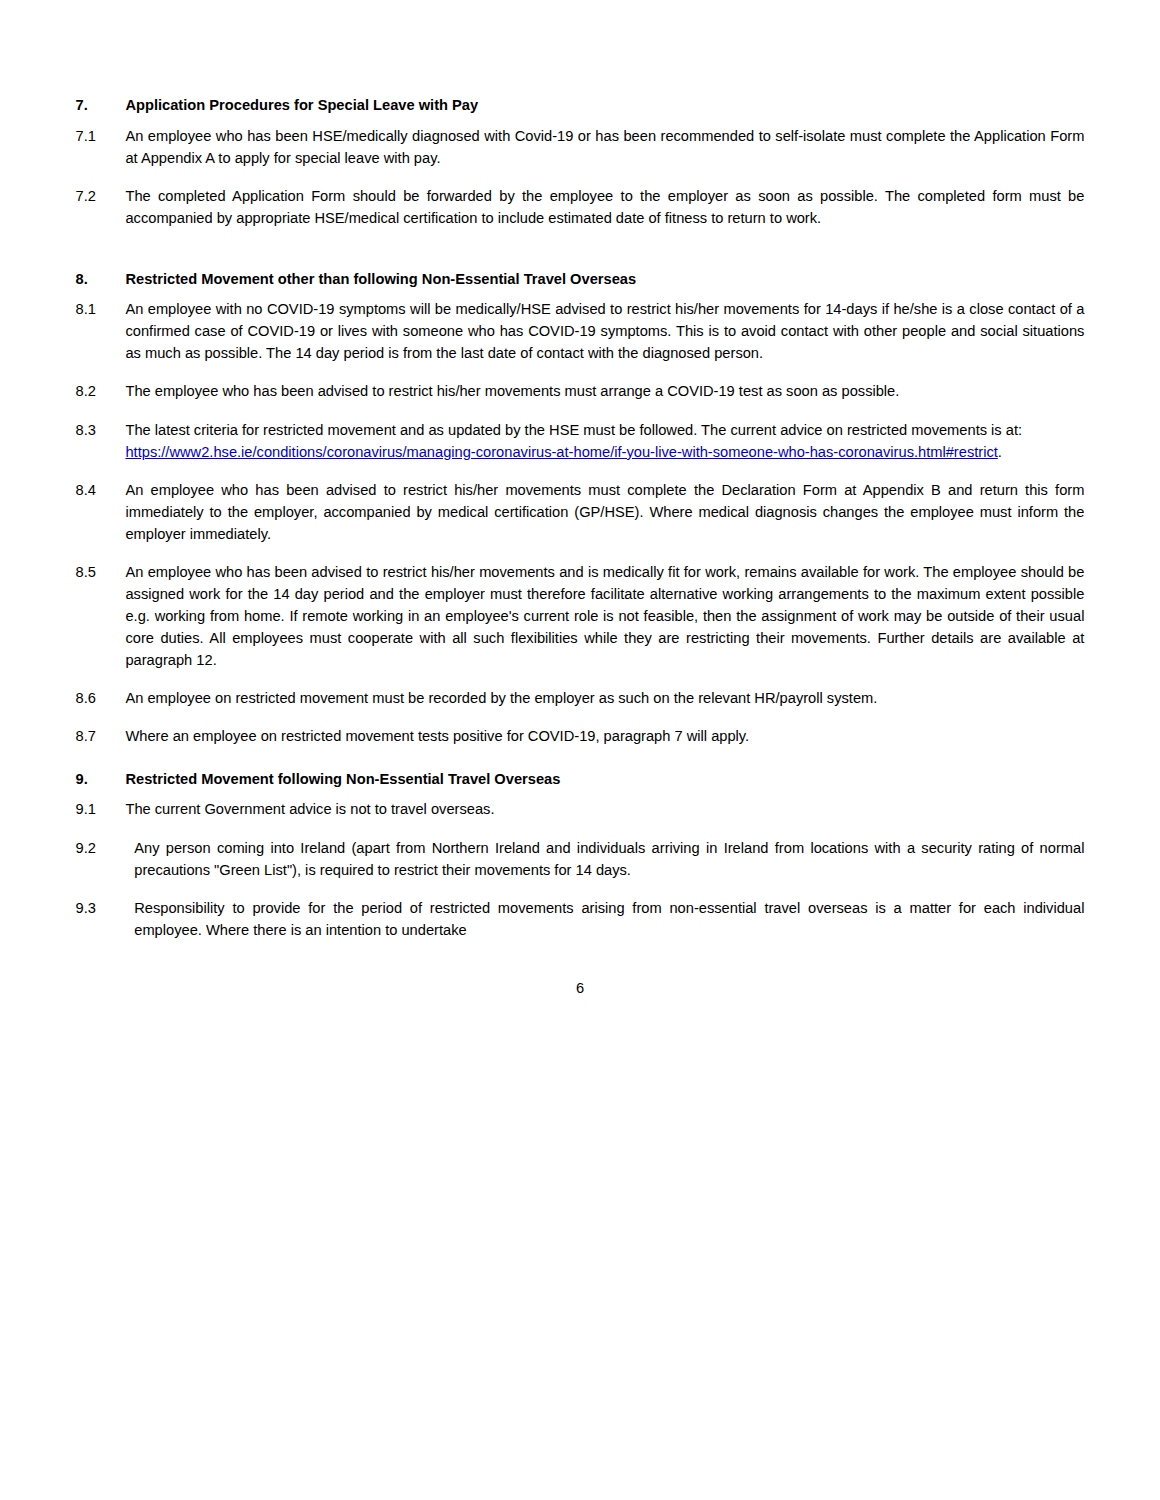7. Application Procedures for Special Leave with Pay
7.1 An employee who has been HSE/medically diagnosed with Covid-19 or has been recommended to self-isolate must complete the Application Form at Appendix A to apply for special leave with pay.
7.2 The completed Application Form should be forwarded by the employee to the employer as soon as possible. The completed form must be accompanied by appropriate HSE/medical certification to include estimated date of fitness to return to work.
8. Restricted Movement other than following Non-Essential Travel Overseas
8.1 An employee with no COVID-19 symptoms will be medically/HSE advised to restrict his/her movements for 14-days if he/she is a close contact of a confirmed case of COVID-19 or lives with someone who has COVID-19 symptoms. This is to avoid contact with other people and social situations as much as possible. The 14 day period is from the last date of contact with the diagnosed person.
8.2 The employee who has been advised to restrict his/her movements must arrange a COVID-19 test as soon as possible.
8.3 The latest criteria for restricted movement and as updated by the HSE must be followed. The current advice on restricted movements is at:
https://www2.hse.ie/conditions/coronavirus/managing-coronavirus-at-home/if-you-live-with-someone-who-has-coronavirus.html#restrict.
8.4 An employee who has been advised to restrict his/her movements must complete the Declaration Form at Appendix B and return this form immediately to the employer, accompanied by medical certification (GP/HSE). Where medical diagnosis changes the employee must inform the employer immediately.
8.5 An employee who has been advised to restrict his/her movements and is medically fit for work, remains available for work. The employee should be assigned work for the 14 day period and the employer must therefore facilitate alternative working arrangements to the maximum extent possible e.g. working from home. If remote working in an employee's current role is not feasible, then the assignment of work may be outside of their usual core duties. All employees must cooperate with all such flexibilities while they are restricting their movements. Further details are available at paragraph 12.
8.6 An employee on restricted movement must be recorded by the employer as such on the relevant HR/payroll system.
8.7 Where an employee on restricted movement tests positive for COVID-19, paragraph 7 will apply.
9. Restricted Movement following Non-Essential Travel Overseas
9.1 The current Government advice is not to travel overseas.
9.2 Any person coming into Ireland (apart from Northern Ireland and individuals arriving in Ireland from locations with a security rating of normal precautions "Green List"), is required to restrict their movements for 14 days.
9.3 Responsibility to provide for the period of restricted movements arising from non-essential travel overseas is a matter for each individual employee. Where there is an intention to undertake
6